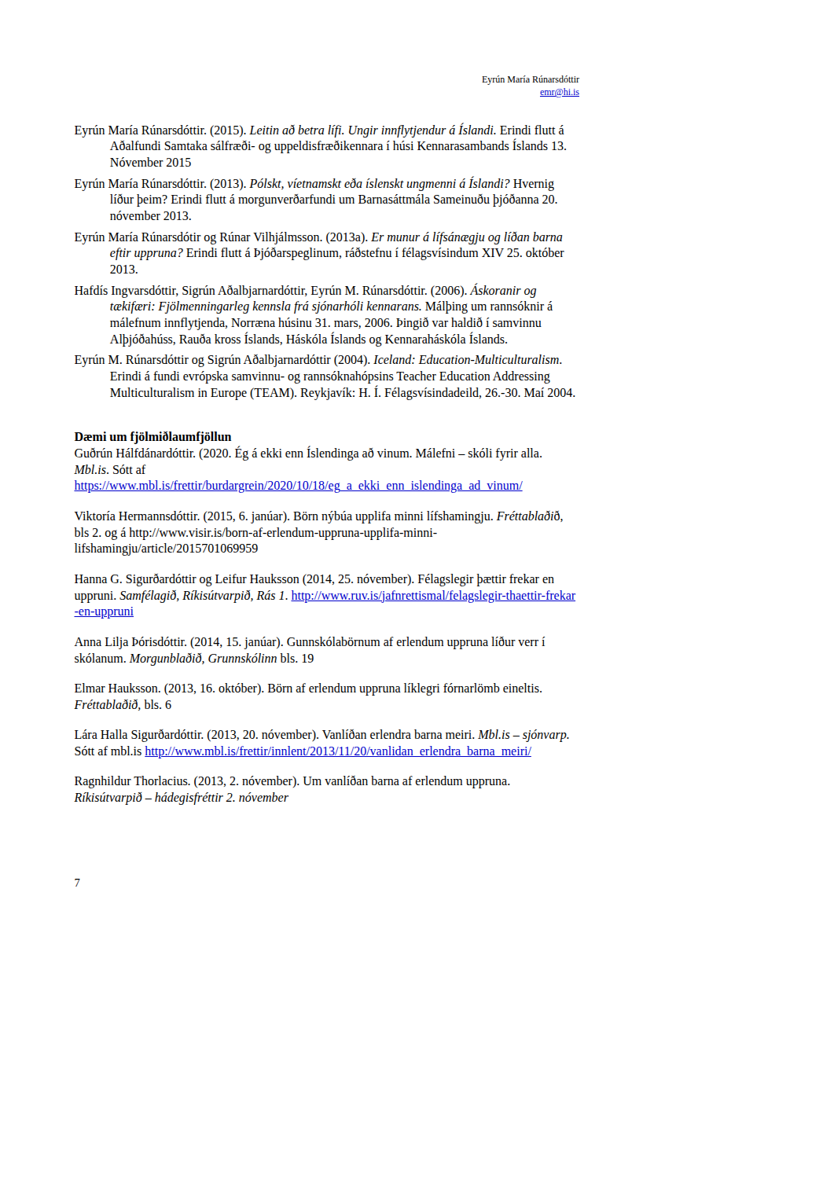Eyrún María Rúnarsdóttir
emr@hi.is
Eyrún María Rúnarsdóttir. (2015). Leitin að betra lífi. Ungir innflytjendur á Íslandi. Erindi flutt á Aðalfundi Samtaka sálfræði- og uppeldisfræðikennara í húsi Kennarasambands Íslands 13. Nóvember 2015
Eyrún María Rúnarsdóttir. (2013). Pólskt, víetnamskt eða íslenskt ungmenni á Íslandi? Hvernig líður þeim? Erindi flutt á morgunverðarfundi um Barnasáttmála Sameinuðu þjóðanna 20. nóvember 2013.
Eyrún María Rúnarsdótir og Rúnar Vilhjálmsson. (2013a). Er munur á lífsánægju og líðan barna eftir uppruna? Erindi flutt á Þjóðarspeglinum, ráðstefnu í félagsvísindum XIV 25. október 2013.
Hafdís Ingvarsdóttir, Sigrún Aðalbjarnardóttir, Eyrún M. Rúnarsdóttir. (2006). Áskoranir og tækifæri: Fjölmenningarleg kennsla frá sjónarhóli kennarans. Málþing um rannsóknir á málefnum innflytjenda, Norræna húsinu 31. mars, 2006. Þingið var haldið í samvinnu Alþjóðahúss, Rauða kross Íslands, Háskóla Íslands og Kennaraháskóla Íslands.
Eyrún M. Rúnarsdóttir og Sigrún Aðalbjarnardóttir (2004). Iceland: Education-Multiculturalism. Erindi á fundi evrópska samvinnu- og rannsóknahópsins Teacher Education Addressing Multiculturalism in Europe (TEAM). Reykjavík: H. Í. Félagsvísindadeild, 26.-30. Maí 2004.
Dæmi um fjölmiðlaumfjöllun
Guðrún Hálfdánardóttir. (2020. Ég á ekki enn Íslendinga að vinum. Málefni – skóli fyrir alla. Mbl.is. Sótt af
https://www.mbl.is/frettir/burdargrein/2020/10/18/eg_a_ekki_enn_islendinga_ad_vinum/
Viktoría Hermannsdóttir. (2015, 6. janúar). Börn nýbúa upplifa minni lífshamingju. Fréttablaðið, bls 2. og á http://www.visir.is/born-af-erlendum-uppruna-upplifa-minni-lifshamingju/article/2015701069959
Hanna G. Sigurðardóttir og Leifur Hauksson (2014, 25. nóvember). Félagslegir þættir frekar en uppruni. Samfélagið, Ríkisútvarpið, Rás 1. http://www.ruv.is/jafnrettismal/felagslegir-thaettir-frekar-en-uppruni
Anna Lilja Þórisdóttir. (2014, 15. janúar). Gunnskólabörnum af erlendum uppruna líður verr í skólanum. Morgunblaðið, Grunnskólinn bls. 19
Elmar Hauksson. (2013, 16. október). Börn af erlendum uppruna líklegri fórnarlömb eineltis. Fréttablaðið, bls. 6
Lára Halla Sigurðardóttir. (2013, 20. nóvember). Vanlíðan erlendra barna meiri. Mbl.is – sjónvarp. Sótt af mbl.is http://www.mbl.is/frettir/innlent/2013/11/20/vanlidan_erlendra_barna_meiri/
Ragnhildur Thorlacius. (2013, 2. nóvember). Um vanlíðan barna af erlendum uppruna. Ríkisútvarpið – hádegisfréttir 2. nóvember
7